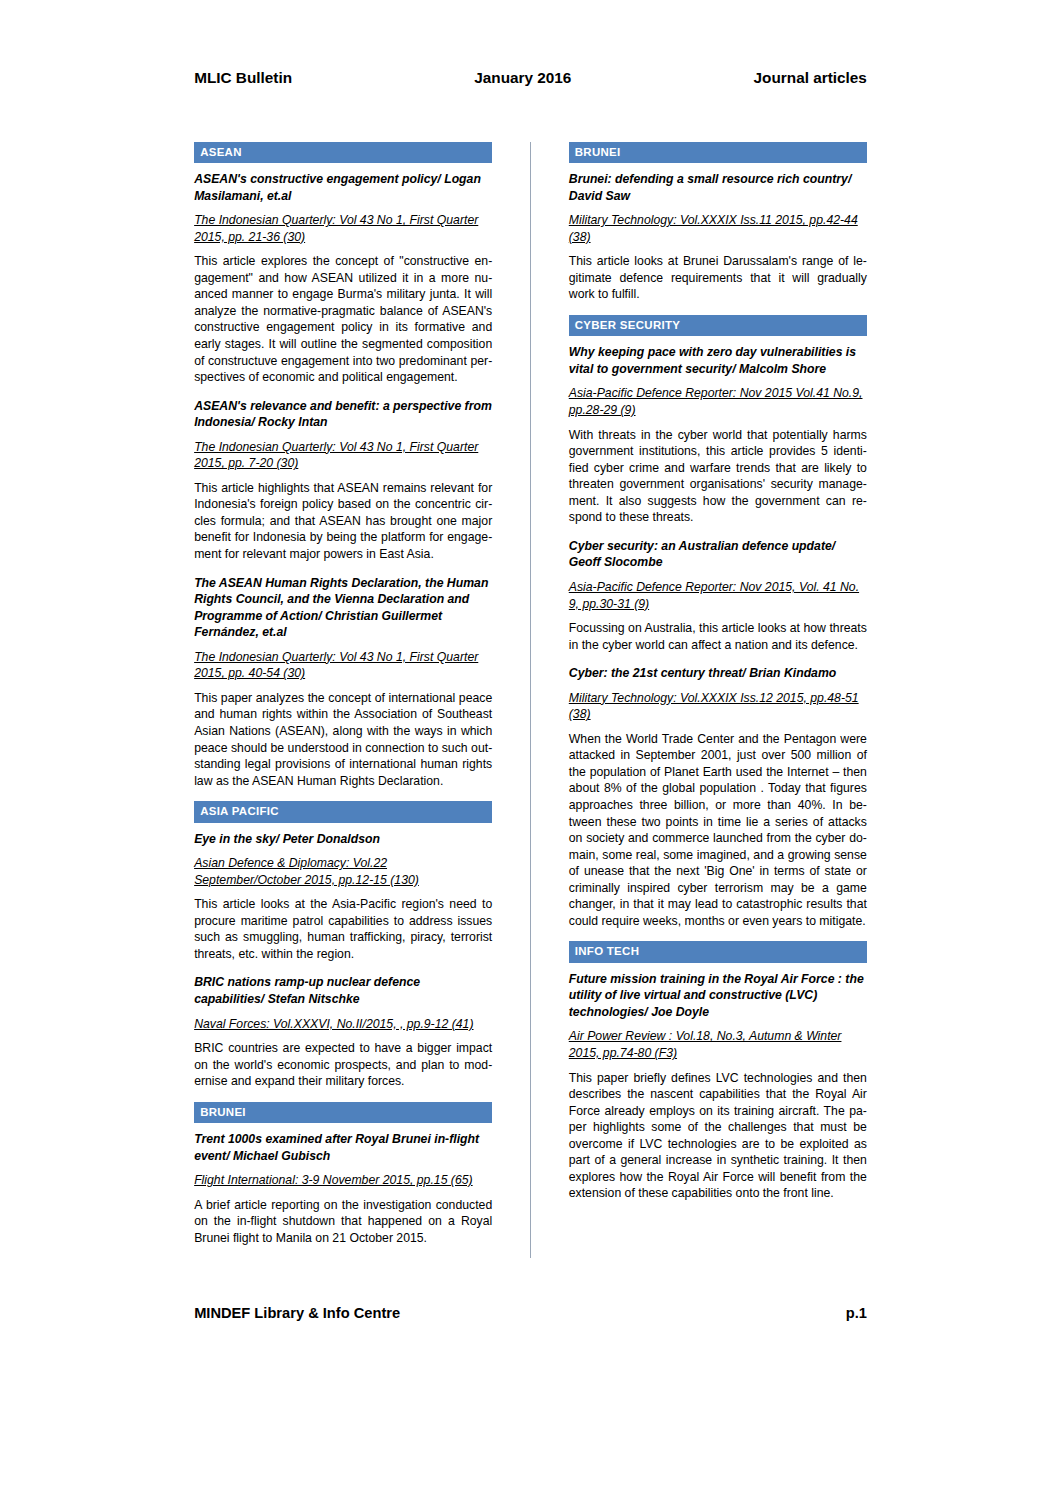MLIC Bulletin
January 2016
Journal articles
ASEAN
ASEAN's constructive engagement policy/ Logan Masilamani, et.al
The Indonesian Quarterly: Vol 43 No 1, First Quarter 2015, pp. 21-36 (30)
This article explores the concept of "constructive engagement" and how ASEAN utilized it in a more nuanced manner to engage Burma's military junta. It will analyze the normative-pragmatic balance of ASEAN's constructive engagement policy in its formative and early stages. It will outline the segmented composition of constructuve engagement into two predominant perspectives of economic and political engagement.
ASEAN's relevance and benefit: a perspective from Indonesia/ Rocky Intan
The Indonesian Quarterly: Vol 43 No 1, First Quarter 2015, pp. 7-20 (30)
This article highlights that ASEAN remains relevant for Indonesia's foreign policy based on the concentric circles formula; and that ASEAN has brought one major benefit for Indonesia by being the platform for engagement for relevant major powers in East Asia.
The ASEAN Human Rights Declaration, the Human Rights Council, and the Vienna Declaration and Programme of Action/ Christian Guillermet Fernández, et.al
The Indonesian Quarterly: Vol 43 No 1, First Quarter 2015, pp. 40-54 (30)
This paper analyzes the concept of international peace and human rights within the Association of Southeast Asian Nations (ASEAN), along with the ways in which peace should be understood in connection to such outstanding legal provisions of international human rights law as the ASEAN Human Rights Declaration.
ASIA PACIFIC
Eye in the sky/ Peter Donaldson
Asian Defence & Diplomacy: Vol.22 September/October 2015, pp.12-15 (130)
This article looks at the Asia-Pacific region's need to procure maritime patrol capabilities to address issues such as smuggling, human trafficking, piracy, terrorist threats, etc. within the region.
BRIC nations ramp-up nuclear defence capabilities/ Stefan Nitschke
Naval Forces: Vol.XXXVI, No.II/2015, , pp.9-12 (41)
BRIC countries are expected to have a bigger impact on the world's economic prospects, and plan to modernise and expand their military forces.
BRUNEI
Trent 1000s examined after Royal Brunei in-flight event/ Michael Gubisch
Flight International: 3-9 November 2015, pp.15 (65)
A brief article reporting on the investigation conducted on the in-flight shutdown that happened on a Royal Brunei flight to Manila on 21 October 2015.
BRUNEI
Brunei: defending a small resource rich country/ David Saw
Military Technology: Vol.XXXIX Iss.11 2015, pp.42-44 (38)
This article looks at Brunei Darussalam's range of legitimate defence requirements that it will gradually work to fulfill.
CYBER SECURITY
Why keeping pace with zero day vulnerabilities is vital to government security/ Malcolm Shore
Asia-Pacific Defence Reporter: Nov 2015 Vol.41 No.9, pp.28-29 (9)
With threats in the cyber world that potentially harms government institutions, this article provides 5 identified cyber crime and warfare trends that are likely to threaten government organisations' security management. It also suggests how the government can respond to these threats.
Cyber security: an Australian defence update/ Geoff Slocombe
Asia-Pacific Defence Reporter: Nov 2015, Vol. 41 No. 9, pp.30-31 (9)
Focussing on Australia, this article looks at how threats in the cyber world can affect a nation and its defence.
Cyber: the 21st century threat/ Brian Kindamo
Military Technology: Vol.XXXIX Iss.12 2015, pp.48-51 (38)
When the World Trade Center and the Pentagon were attacked in September 2001, just over 500 million of the population of Planet Earth used the Internet – then about 8% of the global population . Today that figures approaches three billion, or more than 40%. In between these two points in time lie a series of attacks on society and commerce launched from the cyber domain, some real, some imagined, and a growing sense of unease that the next 'Big One' in terms of state or criminally inspired cyber terrorism may be a game changer, in that it may lead to catastrophic results that could require weeks, months or even years to mitigate.
INFO TECH
Future mission training in the Royal Air Force : the utility of live virtual and constructive (LVC) technologies/ Joe Doyle
Air Power Review : Vol.18, No.3, Autumn & Winter 2015, pp.74-80 (F3)
This paper briefly defines LVC technologies and then describes the nascent capabilities that the Royal Air Force already employs on its training aircraft. The paper highlights some of the challenges that must be overcome if LVC technologies are to be exploited as part of a general increase in synthetic training. It then explores how the Royal Air Force will benefit from the extension of these capabilities onto the front line.
MINDEF Library & Info Centre
p.1